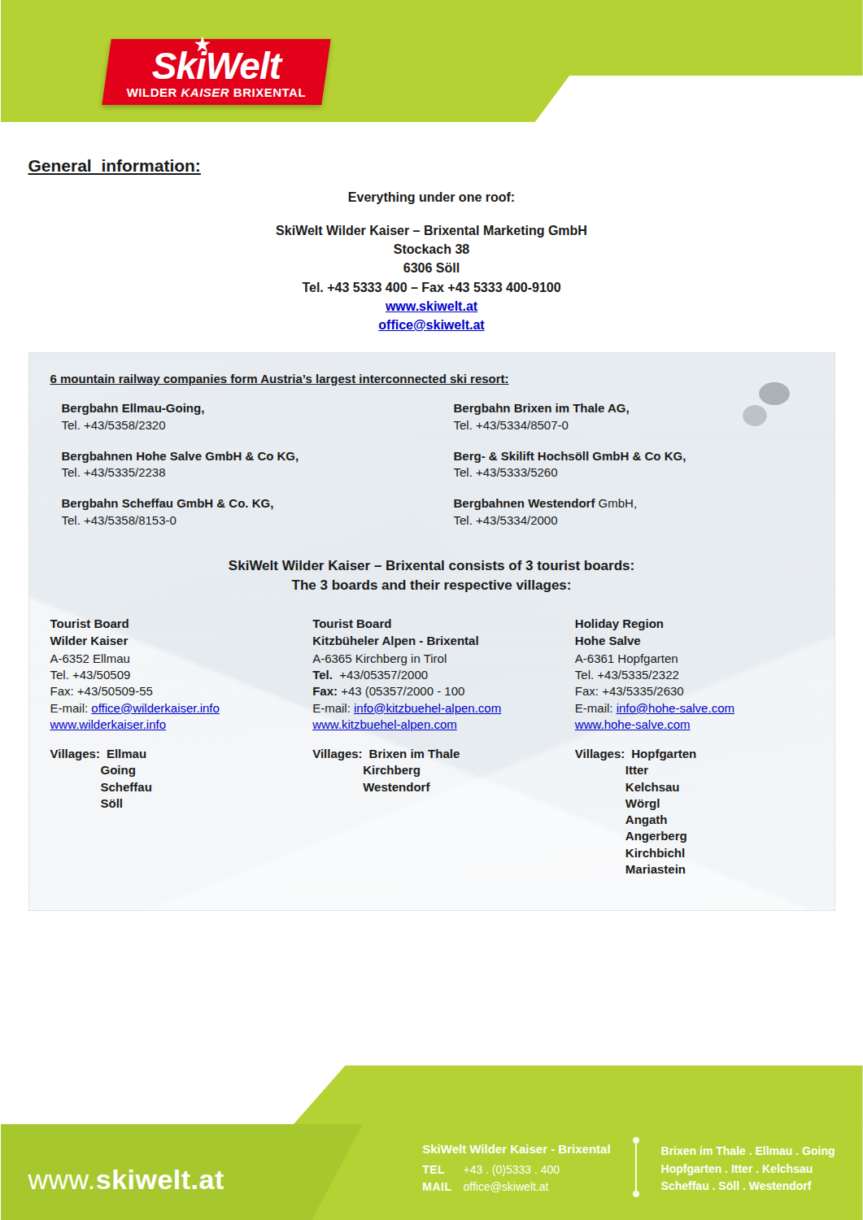SkiWelt★
WILDER KAISER BRIXENTAL
REAL BIG
General information:
Everything under one roof:
SkiWelt Wilder Kaiser – Brixental Marketing GmbH
Stockach 38
6306 Söll
Tel. +43 5333 400 – Fax +43 5333 400-9100
www.skiwelt.at
office@skiwelt.at
6 mountain railway companies form Austria’s largest interconnected ski resort:
Bergbahn Ellmau-Going,
Tel. +43/5358/2320
Bergbahn Brixen im Thale AG,
Tel. +43/5334/8507-0
Bergbahnen Hohe Salve GmbH & Co KG,
Tel. +43/5335/2238
Berg- & Skilift Hochsöll GmbH & Co KG,
Tel. +43/5333/5260
Bergbahn Scheffau GmbH & Co. KG,
Tel. +43/5358/8153-0
Bergbahnen Westendorf GmbH,
Tel. +43/5334/2000
SkiWelt Wilder Kaiser – Brixental consists of 3 tourist boards:
The 3 boards and their respective villages:
Tourist Board
Wilder Kaiser
A-6352 Ellmau
Tel. +43/50509
Fax: +43/50509-55
E-mail: office@wilderkaiser.info
www.wilderkaiser.info
Villages: Ellmau
Going
Scheffau
Söll
Tourist Board
Kitzbüheler Alpen - Brixental
A-6365 Kirchberg in Tirol
Tel. +43/05357/2000
Fax: +43 (05357/2000 - 100
E-mail: info@kitzbuehel-alpen.com
www.kitzbuehel-alpen.com
Villages: Brixen im Thale
Kirchberg
Westendorf
Holiday Region
Hohe Salve
A-6361 Hopfgarten
Tel. +43/5335/2322
Fax: +43/5335/2630
E-mail: info@hohe-salve.com
www.hohe-salve.com
Villages: Hopfgarten
Itter
Kelchsau
Wörgl
Angath
Angerberg
Kirchbichl
Mariastein
www.skiwelt.at
SkiWelt Wilder Kaiser - Brixental
| TEL | +43 . (0)5333 . 400 |
| MAIL | office@skiwelt.at |
Brixen im Thale . Ellmau . Going
Hopfgarten . Itter . Kelchsau
Scheffau . Söll . Westendorf